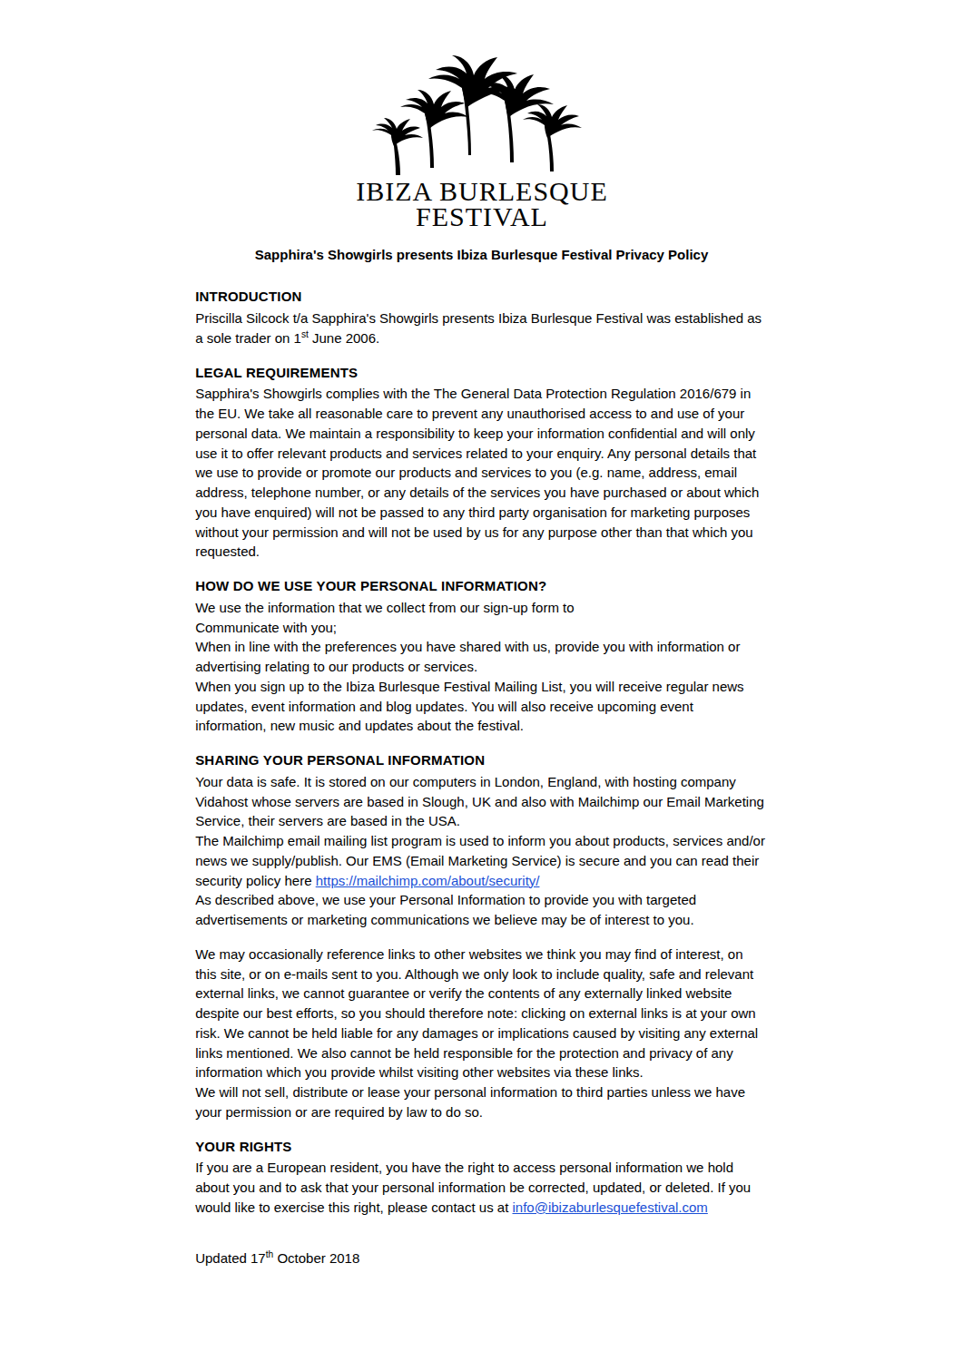IBIZA BURLESQUE FESTIVAL
Sapphira's Showgirls presents Ibiza Burlesque Festival Privacy Policy
Introduction
Priscilla Silcock t/a Sapphira's Showgirls presents Ibiza Burlesque Festival was established as a sole trader on 1st June 2006.
Legal Requirements
Sapphira's Showgirls complies with the The General Data Protection Regulation 2016/679 in the EU. We take all reasonable care to prevent any unauthorised access to and use of your personal data. We maintain a responsibility to keep your information confidential and will only use it to offer relevant products and services related to your enquiry. Any personal details that we use to provide or promote our products and services to you (e.g. name, address, email address, telephone number, or any details of the services you have purchased or about which you have enquired) will not be passed to any third party organisation for marketing purposes without your permission and will not be used by us for any purpose other than that which you requested.
How do we use your personal information?
We use the information that we collect from our sign-up form to
Communicate with you;
When in line with the preferences you have shared with us, provide you with information or advertising relating to our products or services.
When you sign up to the Ibiza Burlesque Festival Mailing List, you will receive regular news updates, event information and blog updates. You will also receive upcoming event information, new music and updates about the festival.
Sharing your personal information
Your data is safe. It is stored on our computers in London, England, with hosting company Vidahost whose servers are based in Slough, UK and also with Mailchimp our Email Marketing Service, their servers are based in the USA.
The Mailchimp email mailing list program is used to inform you about products, services and/or news we supply/publish. Our EMS (Email Marketing Service) is secure and you can read their security policy here https://mailchimp.com/about/security/
As described above, we use your Personal Information to provide you with targeted advertisements or marketing communications we believe may be of interest to you.
We may occasionally reference links to other websites we think you may find of interest, on this site, or on e-mails sent to you. Although we only look to include quality, safe and relevant external links, we cannot guarantee or verify the contents of any externally linked website despite our best efforts, so you should therefore note: clicking on external links is at your own risk. We cannot be held liable for any damages or implications caused by visiting any external links mentioned. We also cannot be held responsible for the protection and privacy of any information which you provide whilst visiting other websites via these links.
We will not sell, distribute or lease your personal information to third parties unless we have your permission or are required by law to do so.
Your Rights
If you are a European resident, you have the right to access personal information we hold about you and to ask that your personal information be corrected, updated, or deleted. If you would like to exercise this right, please contact us at info@ibizaburlesquefestival.com
Updated 17th October 2018